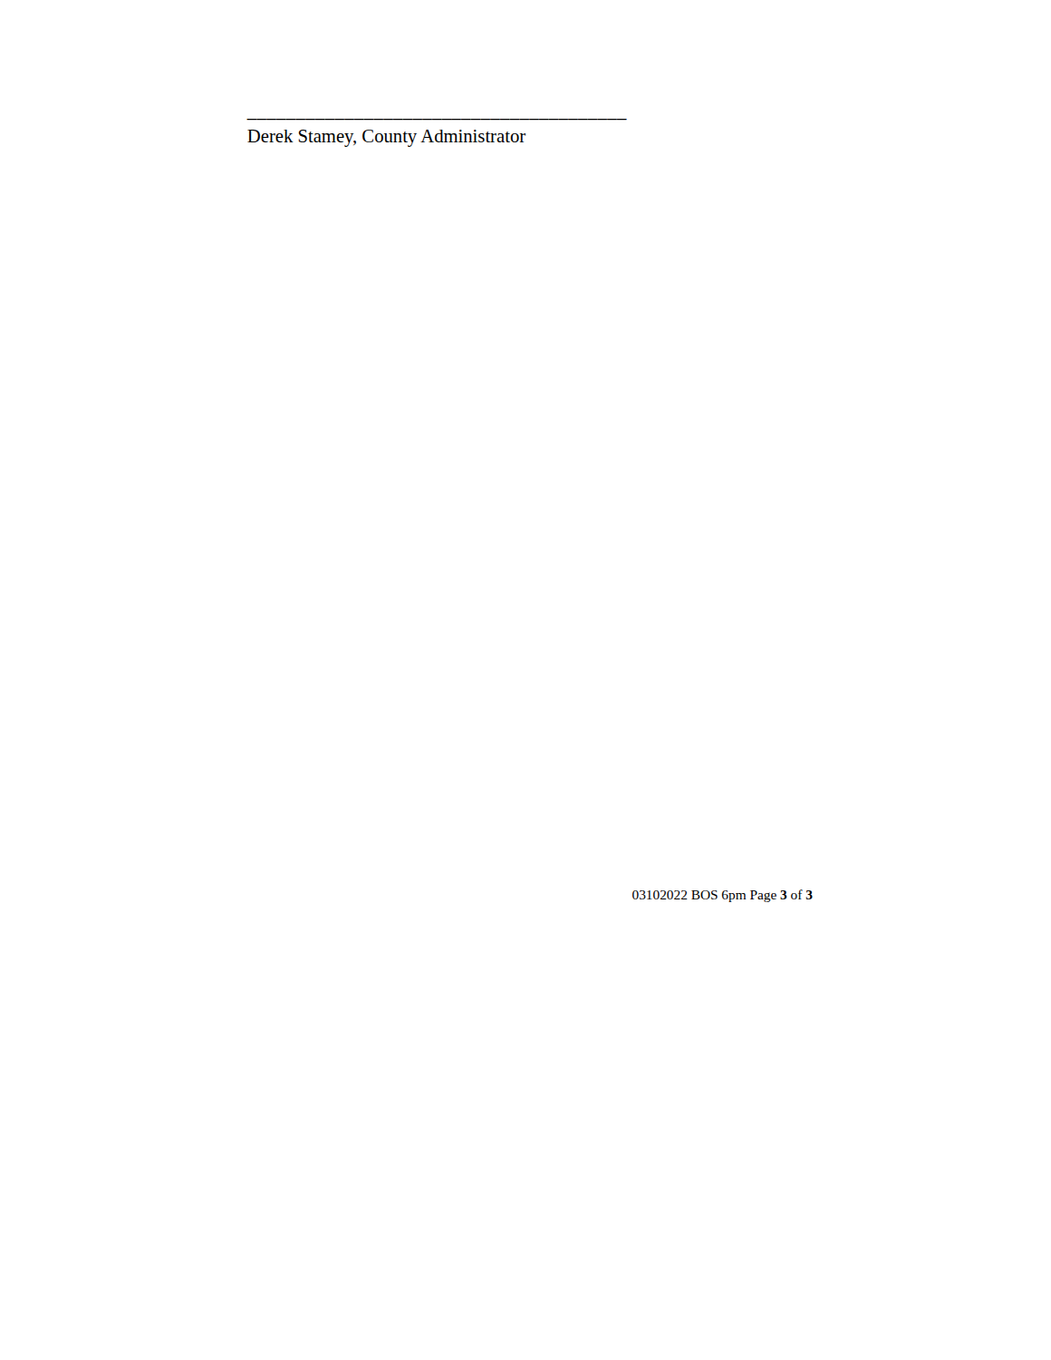_______________________________________
Derek Stamey, County Administrator
03102022 BOS 6pm Page 3 of 3